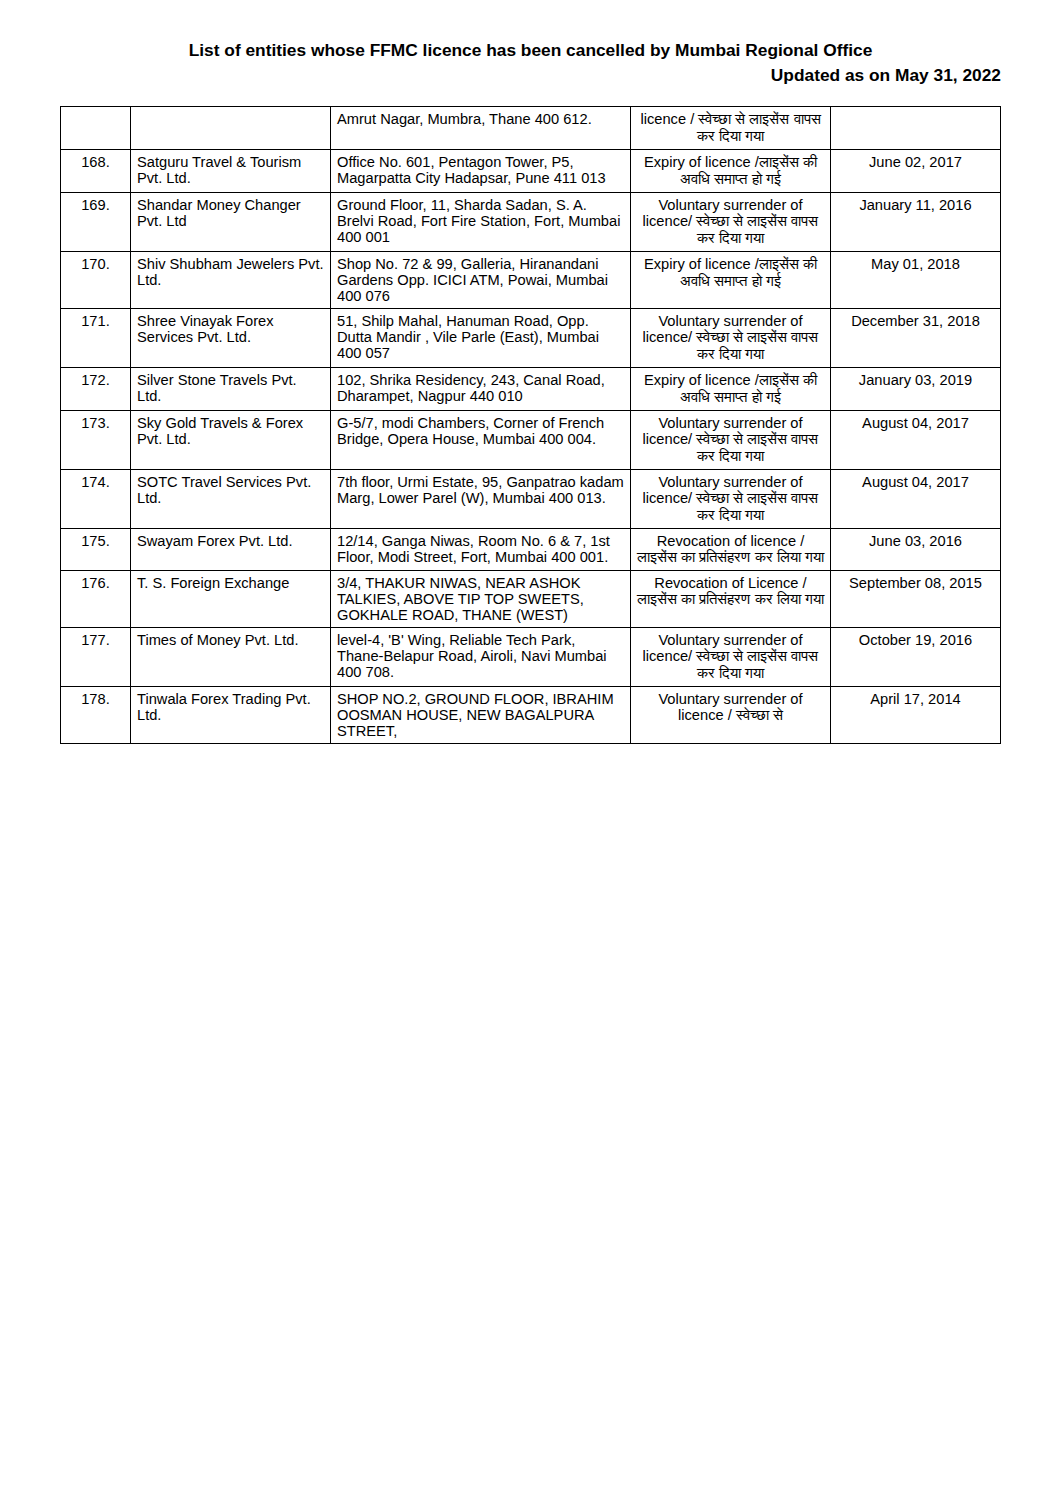List of entities whose FFMC licence has been cancelled by Mumbai Regional Office
Updated as on May 31, 2022
| | | Amrut Nagar, Mumbra, Thane 400 612. | licence / स्वेच्छा से लाइसेंस वापस कर दिया गया | |
| 168. | Satguru Travel & Tourism Pvt. Ltd. | Office No. 601, Pentagon Tower, P5, Magarpatta City Hadapsar, Pune 411 013 | Expiry of licence /लाइसेंस की अवधि समाप्त हो गई | June 02, 2017 |
| 169. | Shandar Money Changer Pvt. Ltd | Ground Floor, 11, Sharda Sadan, S. A. Brelvi Road, Fort Fire Station, Fort, Mumbai 400 001 | Voluntary surrender of licence/ स्वेच्छा से लाइसेंस वापस कर दिया गया | January 11, 2016 |
| 170. | Shiv Shubham Jewelers Pvt. Ltd. | Shop No. 72 & 99, Galleria, Hiranandani Gardens Opp. ICICI ATM, Powai, Mumbai 400 076 | Expiry of licence /लाइसेंस की अवधि समाप्त हो गई | May 01, 2018 |
| 171. | Shree Vinayak Forex Services Pvt. Ltd. | 51, Shilp Mahal, Hanuman Road, Opp. Dutta Mandir , Vile Parle (East), Mumbai 400 057 | Voluntary surrender of licence/ स्वेच्छा से लाइसेंस वापस कर दिया गया | December 31, 2018 |
| 172. | Silver Stone Travels Pvt. Ltd. | 102, Shrika Residency, 243, Canal Road, Dharampet, Nagpur 440 010 | Expiry of licence /लाइसेंस की अवधि समाप्त हो गई | January 03, 2019 |
| 173. | Sky Gold Travels & Forex Pvt. Ltd. | G-5/7, modi Chambers, Corner of French Bridge, Opera House, Mumbai 400 004. | Voluntary surrender of licence/ स्वेच्छा से लाइसेंस वापस कर दिया गया | August 04, 2017 |
| 174. | SOTC Travel Services Pvt. Ltd. | 7th floor, Urmi Estate, 95, Ganpatrao kadam Marg, Lower Parel (W), Mumbai 400 013. | Voluntary surrender of licence/ स्वेच्छा से लाइसेंस वापस कर दिया गया | August 04, 2017 |
| 175. | Swayam Forex Pvt. Ltd. | 12/14, Ganga Niwas, Room No. 6 & 7, 1st Floor, Modi Street, Fort, Mumbai 400 001. | Revocation of licence / लाइसेंस का प्रतिसंहरण कर लिया गया | June 03, 2016 |
| 176. | T. S. Foreign Exchange | 3/4, THAKUR NIWAS, NEAR ASHOK TALKIES, ABOVE TIP TOP SWEETS, GOKHALE ROAD, THANE (WEST) | Revocation of Licence / लाइसेंस का प्रतिसंहरण कर लिया गया | September 08, 2015 |
| 177. | Times of Money Pvt. Ltd. | level-4, 'B' Wing, Reliable Tech Park, Thane-Belapur Road, Airoli, Navi Mumbai 400 708. | Voluntary surrender of licence/ स्वेच्छा से लाइसेंस वापस कर दिया गया | October 19, 2016 |
| 178. | Tinwala Forex Trading Pvt. Ltd. | SHOP NO.2, GROUND FLOOR, IBRAHIM OOSMAN HOUSE, NEW BAGALPURA STREET, | Voluntary surrender of licence / स्वेच्छा से | April 17, 2014 |